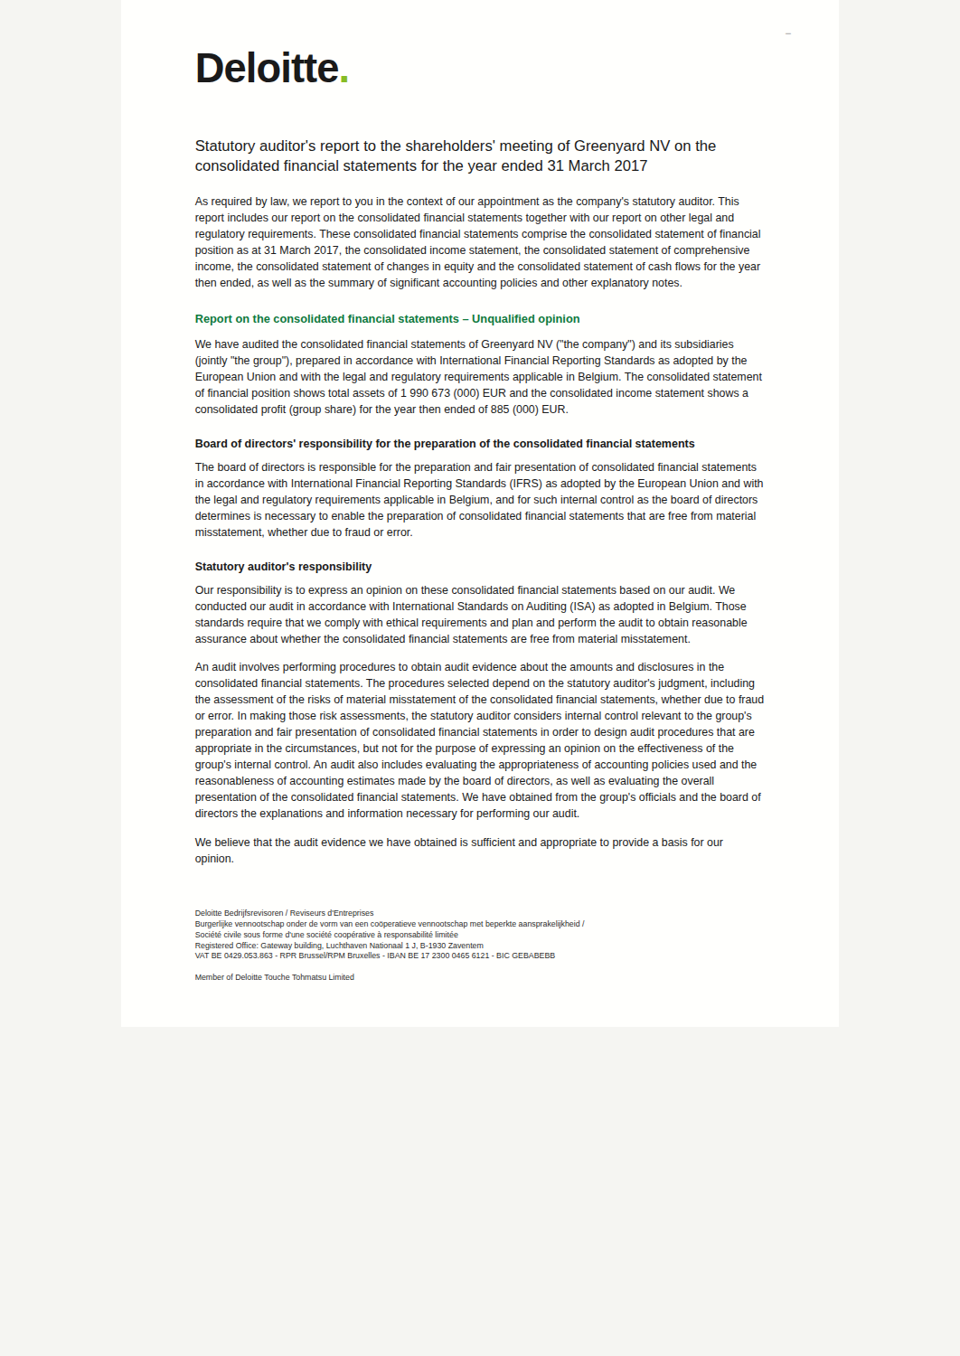−
Deloitte.
Statutory auditor's report to the shareholders' meeting of Greenyard NV on the consolidated financial statements for the year ended 31 March 2017
As required by law, we report to you in the context of our appointment as the company's statutory auditor. This report includes our report on the consolidated financial statements together with our report on other legal and regulatory requirements. These consolidated financial statements comprise the consolidated statement of financial position as at 31 March 2017, the consolidated income statement, the consolidated statement of comprehensive income, the consolidated statement of changes in equity and the consolidated statement of cash flows for the year then ended, as well as the summary of significant accounting policies and other explanatory notes.
Report on the consolidated financial statements – Unqualified opinion
We have audited the consolidated financial statements of Greenyard NV ("the company") and its subsidiaries (jointly "the group"), prepared in accordance with International Financial Reporting Standards as adopted by the European Union and with the legal and regulatory requirements applicable in Belgium. The consolidated statement of financial position shows total assets of 1 990 673 (000) EUR and the consolidated income statement shows a consolidated profit (group share) for the year then ended of 885 (000) EUR.
Board of directors' responsibility for the preparation of the consolidated financial statements
The board of directors is responsible for the preparation and fair presentation of consolidated financial statements in accordance with International Financial Reporting Standards (IFRS) as adopted by the European Union and with the legal and regulatory requirements applicable in Belgium, and for such internal control as the board of directors determines is necessary to enable the preparation of consolidated financial statements that are free from material misstatement, whether due to fraud or error.
Statutory auditor's responsibility
Our responsibility is to express an opinion on these consolidated financial statements based on our audit. We conducted our audit in accordance with International Standards on Auditing (ISA) as adopted in Belgium. Those standards require that we comply with ethical requirements and plan and perform the audit to obtain reasonable assurance about whether the consolidated financial statements are free from material misstatement.
An audit involves performing procedures to obtain audit evidence about the amounts and disclosures in the consolidated financial statements. The procedures selected depend on the statutory auditor's judgment, including the assessment of the risks of material misstatement of the consolidated financial statements, whether due to fraud or error. In making those risk assessments, the statutory auditor considers internal control relevant to the group's preparation and fair presentation of consolidated financial statements in order to design audit procedures that are appropriate in the circumstances, but not for the purpose of expressing an opinion on the effectiveness of the group's internal control. An audit also includes evaluating the appropriateness of accounting policies used and the reasonableness of accounting estimates made by the board of directors, as well as evaluating the overall presentation of the consolidated financial statements. We have obtained from the group's officials and the board of directors the explanations and information necessary for performing our audit.
We believe that the audit evidence we have obtained is sufficient and appropriate to provide a basis for our opinion.
Deloitte Bedrijfsrevisoren / Reviseurs d'Entreprises
Burgerlijke vennootschap onder de vorm van een coöperatieve vennootschap met beperkte aansprakelijkheid /
Société civile sous forme d'une société coopérative à responsabilité limitée
Registered Office: Gateway building, Luchthaven Nationaal 1 J, B-1930 Zaventem
VAT BE 0429.053.863 - RPR Brussel/RPM Bruxelles - IBAN BE 17 2300 0465 6121 - BIC GEBABEBB
Member of Deloitte Touche Tohmatsu Limited